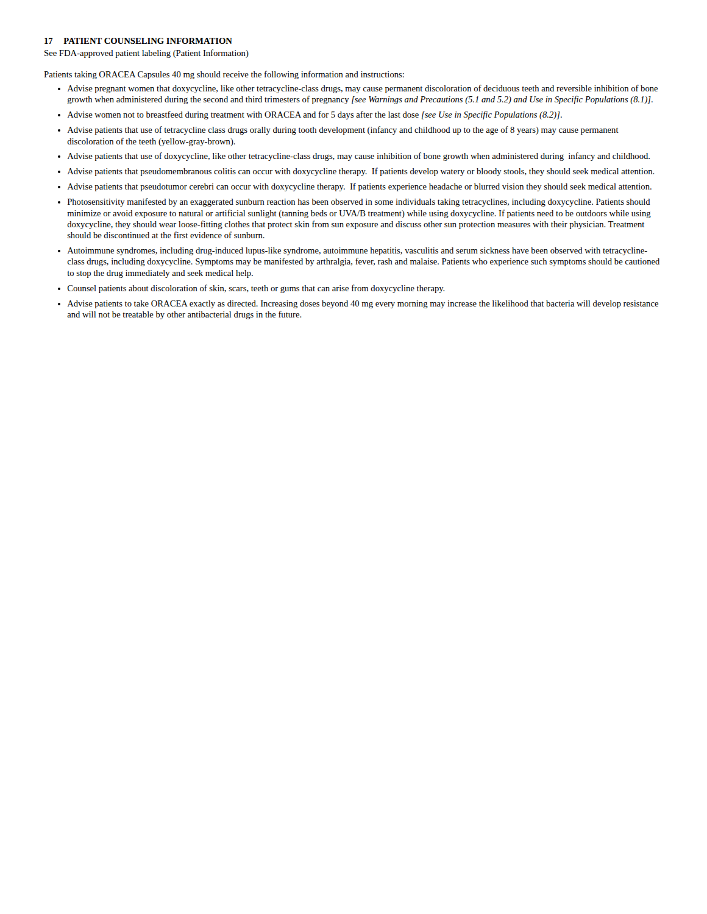17 PATIENT COUNSELING INFORMATION
See FDA-approved patient labeling (Patient Information)
Patients taking ORACEA Capsules 40 mg should receive the following information and instructions:
Advise pregnant women that doxycycline, like other tetracycline-class drugs, may cause permanent discoloration of deciduous teeth and reversible inhibition of bone growth when administered during the second and third trimesters of pregnancy [see Warnings and Precautions (5.1 and 5.2) and Use in Specific Populations (8.1)].
Advise women not to breastfeed during treatment with ORACEA and for 5 days after the last dose [see Use in Specific Populations (8.2)].
Advise patients that use of tetracycline class drugs orally during tooth development (infancy and childhood up to the age of 8 years) may cause permanent discoloration of the teeth (yellow-gray-brown).
Advise patients that use of doxycycline, like other tetracycline-class drugs, may cause inhibition of bone growth when administered during infancy and childhood.
Advise patients that pseudomembranous colitis can occur with doxycycline therapy. If patients develop watery or bloody stools, they should seek medical attention.
Advise patients that pseudotumor cerebri can occur with doxycycline therapy. If patients experience headache or blurred vision they should seek medical attention.
Photosensitivity manifested by an exaggerated sunburn reaction has been observed in some individuals taking tetracyclines, including doxycycline. Patients should minimize or avoid exposure to natural or artificial sunlight (tanning beds or UVA/B treatment) while using doxycycline. If patients need to be outdoors while using doxycycline, they should wear loose-fitting clothes that protect skin from sun exposure and discuss other sun protection measures with their physician. Treatment should be discontinued at the first evidence of sunburn.
Autoimmune syndromes, including drug-induced lupus-like syndrome, autoimmune hepatitis, vasculitis and serum sickness have been observed with tetracycline-class drugs, including doxycycline. Symptoms may be manifested by arthralgia, fever, rash and malaise. Patients who experience such symptoms should be cautioned to stop the drug immediately and seek medical help.
Counsel patients about discoloration of skin, scars, teeth or gums that can arise from doxycycline therapy.
Advise patients to take ORACEA exactly as directed. Increasing doses beyond 40 mg every morning may increase the likelihood that bacteria will develop resistance and will not be treatable by other antibacterial drugs in the future.